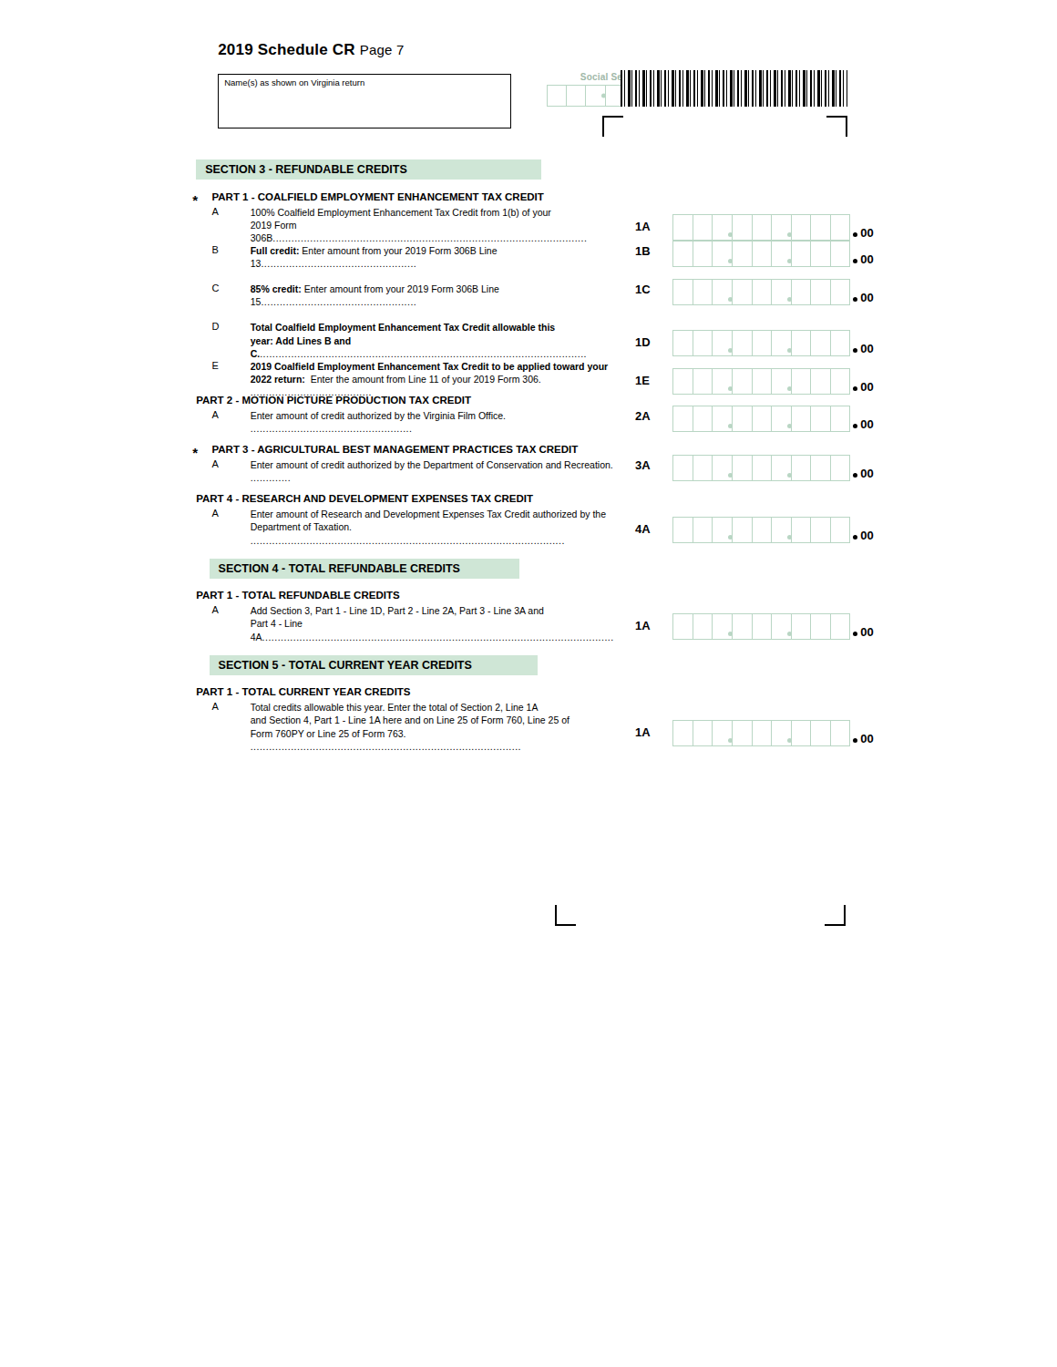2019 Schedule CR Page 7
Name(s) as shown on Virginia return
Social Security Number
SECTION 3 - REFUNDABLE CREDITS
*PART 1 - COALFIELD EMPLOYMENT ENHANCEMENT TAX CREDIT
A
100% Coalfield Employment Enhancement Tax Credit from 1(b) of your
2019 Form 306B.....................................................................................................
1A
00
B
Full credit: Enter amount from your 2019 Form 306B Line 13..................................................
1B
00
C
85% credit: Enter amount from your 2019 Form 306B Line 15..................................................
1C
00
D
Total Coalfield Employment Enhancement Tax Credit allowable this
year: Add Lines B and C..........................................................................................................
1D
00
E
2019 Coalfield Employment Enhancement Tax Credit to be applied toward your
2022 return: Enter the amount from Line 11 of your 2019 Form 306. .......................................
1E
00
PART 2 - MOTION PICTURE PRODUCTION TAX CREDIT
A
Enter amount of credit authorized by the Virginia Film Office. ....................................................
2A
00
*PART 3 - AGRICULTURAL BEST MANAGEMENT PRACTICES TAX CREDIT
A
Enter amount of credit authorized by the Department of Conservation and Recreation. .............
3A
00
PART 4 - RESEARCH AND DEVELOPMENT EXPENSES TAX CREDIT
A
Enter amount of Research and Development Expenses Tax Credit authorized by the
Department of Taxation. .....................................................................................................
4A
00
SECTION 4 - TOTAL REFUNDABLE CREDITS
PART 1 - TOTAL REFUNDABLE CREDITS
A
Add Section 3, Part 1 - Line 1D, Part 2 - Line 2A, Part 3 - Line 3A and
Part 4 - Line 4A.................................................................................................................
1A
00
SECTION 5 - TOTAL CURRENT YEAR CREDITS
PART 1 - TOTAL CURRENT YEAR CREDITS
A
Total credits allowable this year. Enter the total of Section 2, Line 1A
and Section 4, Part 1 - Line 1A here and on Line 25 of Form 760, Line 25 of
Form 760PY or Line 25 of Form 763. .......................................................................................
1A
00